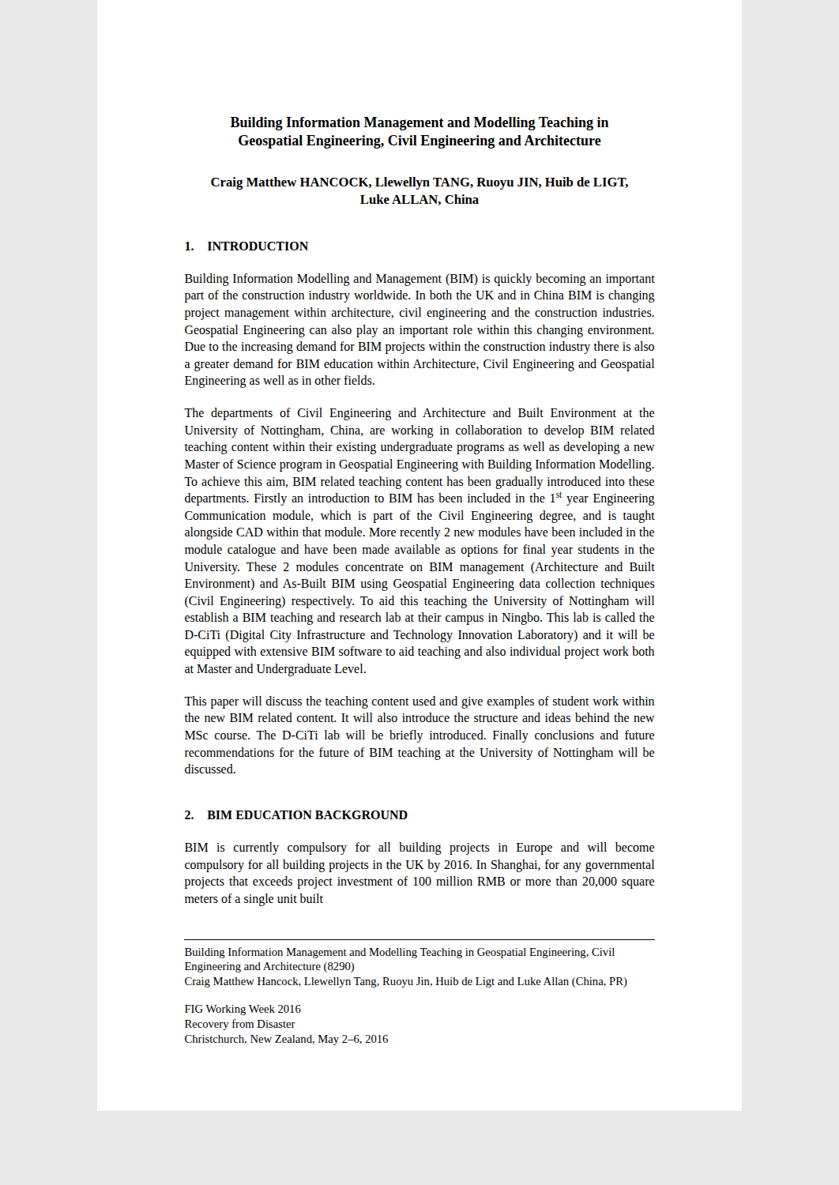Building Information Management and Modelling Teaching in
Geospatial Engineering, Civil Engineering and Architecture
Craig Matthew HANCOCK, Llewellyn TANG, Ruoyu JIN, Huib de LIGT,
Luke ALLAN, China
1. INTRODUCTION
Building Information Modelling and Management (BIM) is quickly becoming an important part of the construction industry worldwide. In both the UK and in China BIM is changing project management within architecture, civil engineering and the construction industries. Geospatial Engineering can also play an important role within this changing environment. Due to the increasing demand for BIM projects within the construction industry there is also a greater demand for BIM education within Architecture, Civil Engineering and Geospatial Engineering as well as in other fields.
The departments of Civil Engineering and Architecture and Built Environment at the University of Nottingham, China, are working in collaboration to develop BIM related teaching content within their existing undergraduate programs as well as developing a new Master of Science program in Geospatial Engineering with Building Information Modelling. To achieve this aim, BIM related teaching content has been gradually introduced into these departments. Firstly an introduction to BIM has been included in the 1st year Engineering Communication module, which is part of the Civil Engineering degree, and is taught alongside CAD within that module. More recently 2 new modules have been included in the module catalogue and have been made available as options for final year students in the University. These 2 modules concentrate on BIM management (Architecture and Built Environment) and As-Built BIM using Geospatial Engineering data collection techniques (Civil Engineering) respectively. To aid this teaching the University of Nottingham will establish a BIM teaching and research lab at their campus in Ningbo. This lab is called the D-CiTi (Digital City Infrastructure and Technology Innovation Laboratory) and it will be equipped with extensive BIM software to aid teaching and also individual project work both at Master and Undergraduate Level.
This paper will discuss the teaching content used and give examples of student work within the new BIM related content. It will also introduce the structure and ideas behind the new MSc course. The D-CiTi lab will be briefly introduced. Finally conclusions and future recommendations for the future of BIM teaching at the University of Nottingham will be discussed.
2. BIM EDUCATION BACKGROUND
BIM is currently compulsory for all building projects in Europe and will become compulsory for all building projects in the UK by 2016. In Shanghai, for any governmental projects that exceeds project investment of 100 million RMB or more than 20,000 square meters of a single unit built
Building Information Management and Modelling Teaching in Geospatial Engineering, Civil Engineering and Architecture (8290)
Craig Matthew Hancock, Llewellyn Tang, Ruoyu Jin, Huib de Ligt and Luke Allan (China, PR)
FIG Working Week 2016
Recovery from Disaster
Christchurch, New Zealand, May 2–6, 2016